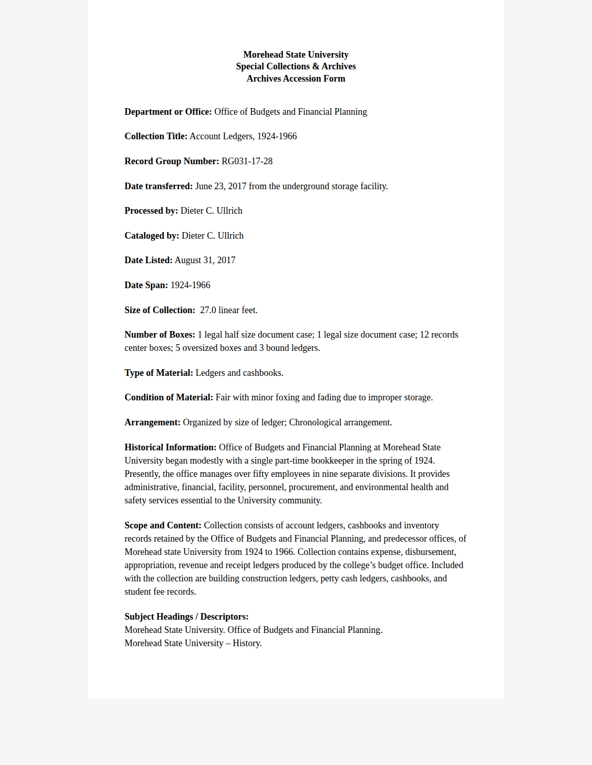Morehead State University
Special Collections & Archives
Archives Accession Form
Department or Office: Office of Budgets and Financial Planning
Collection Title: Account Ledgers, 1924-1966
Record Group Number: RG031-17-28
Date transferred: June 23, 2017 from the underground storage facility.
Processed by: Dieter C. Ullrich
Cataloged by: Dieter C. Ullrich
Date Listed: August 31, 2017
Date Span: 1924-1966
Size of Collection: 27.0 linear feet.
Number of Boxes: 1 legal half size document case; 1 legal size document case; 12 records center boxes; 5 oversized boxes and 3 bound ledgers.
Type of Material: Ledgers and cashbooks.
Condition of Material: Fair with minor foxing and fading due to improper storage.
Arrangement: Organized by size of ledger; Chronological arrangement.
Historical Information: Office of Budgets and Financial Planning at Morehead State University began modestly with a single part-time bookkeeper in the spring of 1924. Presently, the office manages over fifty employees in nine separate divisions. It provides administrative, financial, facility, personnel, procurement, and environmental health and safety services essential to the University community.
Scope and Content: Collection consists of account ledgers, cashbooks and inventory records retained by the Office of Budgets and Financial Planning, and predecessor offices, of Morehead state University from 1924 to 1966. Collection contains expense, disbursement, appropriation, revenue and receipt ledgers produced by the college’s budget office. Included with the collection are building construction ledgers, petty cash ledgers, cashbooks, and student fee records.
Subject Headings / Descriptors:
Morehead State University. Office of Budgets and Financial Planning.
Morehead State University – History.